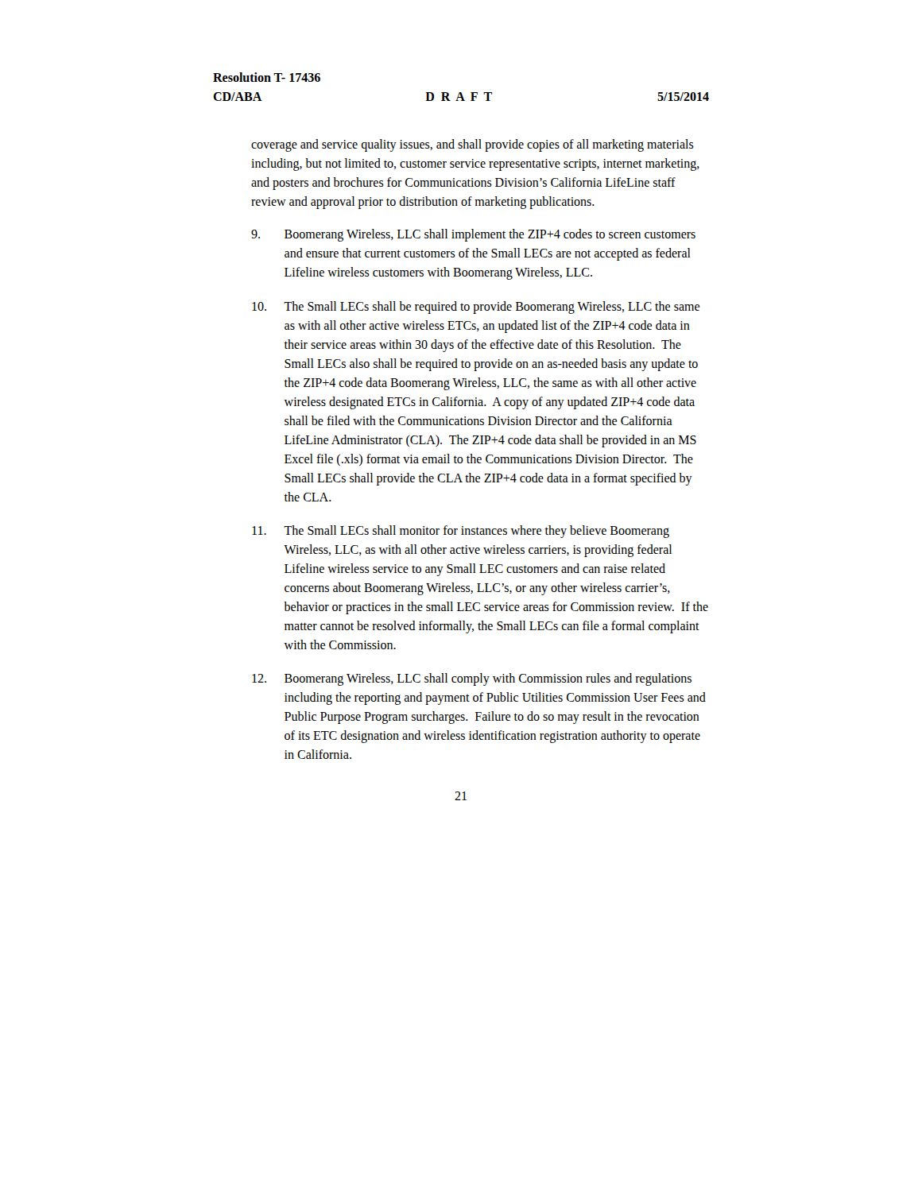Resolution T- 17436
CD/ABA D R A F T 5/15/2014
coverage and service quality issues, and shall provide copies of all marketing materials including, but not limited to, customer service representative scripts, internet marketing, and posters and brochures for Communications Division’s California LifeLine staff review and approval prior to distribution of marketing publications.
9. Boomerang Wireless, LLC shall implement the ZIP+4 codes to screen customers and ensure that current customers of the Small LECs are not accepted as federal Lifeline wireless customers with Boomerang Wireless, LLC.
10. The Small LECs shall be required to provide Boomerang Wireless, LLC the same as with all other active wireless ETCs, an updated list of the ZIP+4 code data in their service areas within 30 days of the effective date of this Resolution. The Small LECs also shall be required to provide on an as-needed basis any update to the ZIP+4 code data Boomerang Wireless, LLC, the same as with all other active wireless designated ETCs in California. A copy of any updated ZIP+4 code data shall be filed with the Communications Division Director and the California LifeLine Administrator (CLA). The ZIP+4 code data shall be provided in an MS Excel file (.xls) format via email to the Communications Division Director. The Small LECs shall provide the CLA the ZIP+4 code data in a format specified by the CLA.
11. The Small LECs shall monitor for instances where they believe Boomerang Wireless, LLC, as with all other active wireless carriers, is providing federal Lifeline wireless service to any Small LEC customers and can raise related concerns about Boomerang Wireless, LLC’s, or any other wireless carrier’s, behavior or practices in the small LEC service areas for Commission review. If the matter cannot be resolved informally, the Small LECs can file a formal complaint with the Commission.
12. Boomerang Wireless, LLC shall comply with Commission rules and regulations including the reporting and payment of Public Utilities Commission User Fees and Public Purpose Program surcharges. Failure to do so may result in the revocation of its ETC designation and wireless identification registration authority to operate in California.
21